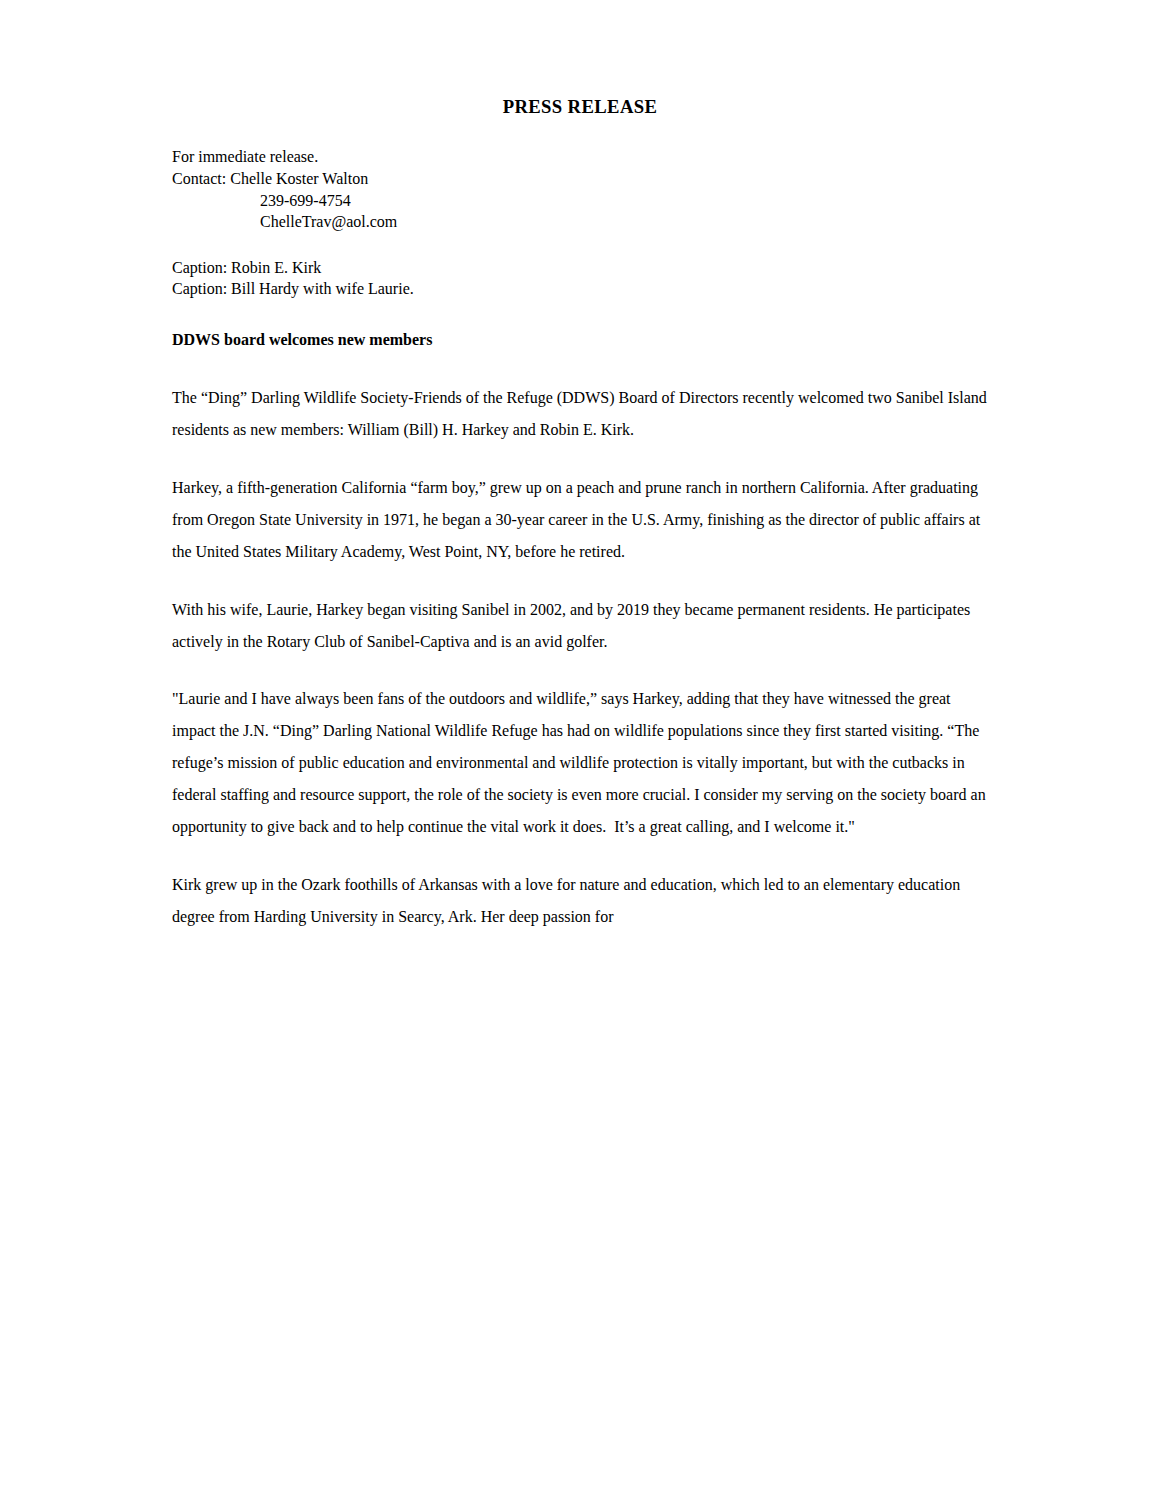PRESS RELEASE
For immediate release.
Contact: Chelle Koster Walton 239-699-4754 ChelleTrav@aol.com
Caption: Robin E. Kirk
Caption: Bill Hardy with wife Laurie.
DDWS board welcomes new members
The “Ding” Darling Wildlife Society-Friends of the Refuge (DDWS) Board of Directors recently welcomed two Sanibel Island residents as new members: William (Bill) H. Harkey and Robin E. Kirk.
Harkey, a fifth-generation California “farm boy,” grew up on a peach and prune ranch in northern California. After graduating from Oregon State University in 1971, he began a 30-year career in the U.S. Army, finishing as the director of public affairs at the United States Military Academy, West Point, NY, before he retired.
With his wife, Laurie, Harkey began visiting Sanibel in 2002, and by 2019 they became permanent residents. He participates actively in the Rotary Club of Sanibel-Captiva and is an avid golfer.
"Laurie and I have always been fans of the outdoors and wildlife,” says Harkey, adding that they have witnessed the great impact the J.N. “Ding” Darling National Wildlife Refuge has had on wildlife populations since they first started visiting. “The refuge’s mission of public education and environmental and wildlife protection is vitally important, but with the cutbacks in federal staffing and resource support, the role of the society is even more crucial. I consider my serving on the society board an opportunity to give back and to help continue the vital work it does. It’s a great calling, and I welcome it."
Kirk grew up in the Ozark foothills of Arkansas with a love for nature and education, which led to an elementary education degree from Harding University in Searcy, Ark. Her deep passion for